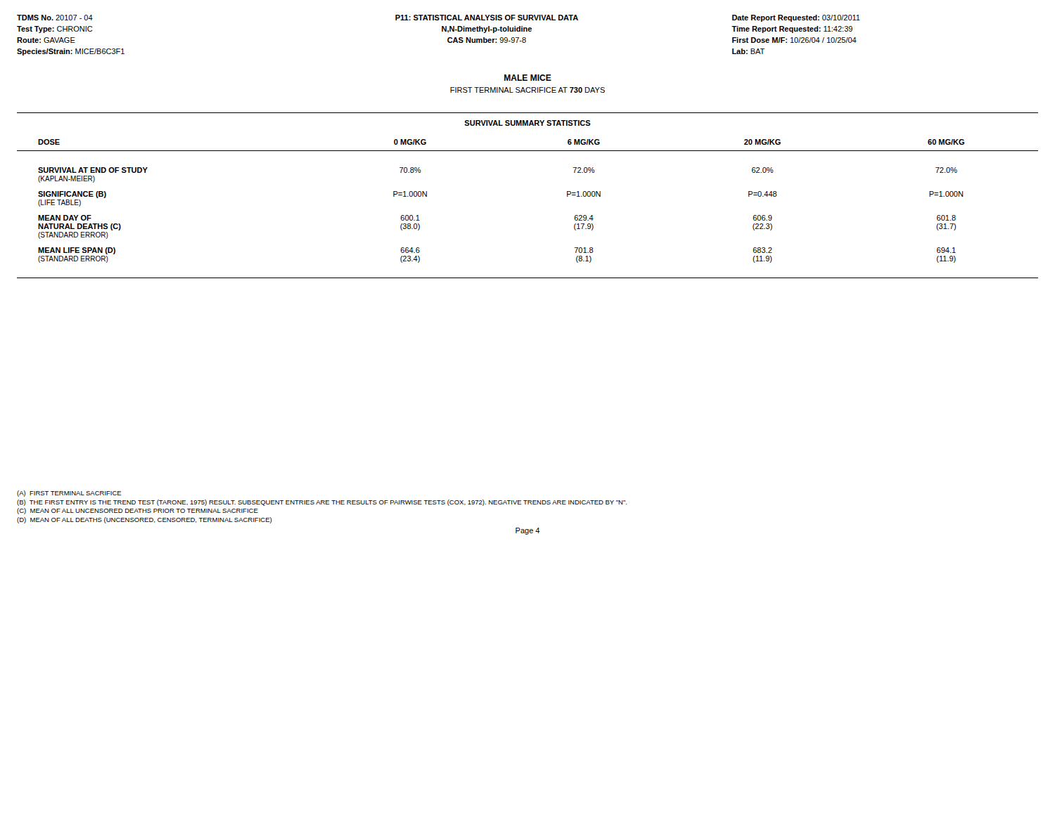| TDMS No. 20107 - 04 | P11: STATISTICAL ANALYSIS OF SURVIVAL DATA | Date Report Requested: 03/10/2011 |
| Test Type: CHRONIC | N,N-Dimethyl-p-toluidine | Time Report Requested: 11:42:39 |
| Route: GAVAGE | CAS Number: 99-97-8 | First Dose M/F: 10/26/04 / 10/25/04 |
| Species/Strain: MICE/B6C3F1 | | Lab: BAT |
MALE MICE
FIRST TERMINAL SACRIFICE AT 730 DAYS
SURVIVAL SUMMARY STATISTICS
| DOSE | 0 MG/KG | 6 MG/KG | 20 MG/KG | 60 MG/KG |
| --- | --- | --- | --- | --- |
| SURVIVAL AT END OF STUDY (KAPLAN-MEIER) | 70.8% | 72.0% | 62.0% | 72.0% |
| SIGNIFICANCE (B) (LIFE TABLE) | P=1.000N | P=1.000N | P=0.448 | P=1.000N |
| MEAN DAY OF NATURAL DEATHS (C) (STANDARD ERROR) | 600.1 (38.0) | 629.4 (17.9) | 606.9 (22.3) | 601.8 (31.7) |
| MEAN LIFE SPAN (D) (STANDARD ERROR) | 664.6 (23.4) | 701.8 (8.1) | 683.2 (11.9) | 694.1 (11.9) |
(A) FIRST TERMINAL SACRIFICE
(B) THE FIRST ENTRY IS THE TREND TEST (TARONE, 1975) RESULT. SUBSEQUENT ENTRIES ARE THE RESULTS OF PAIRWISE TESTS (COX, 1972). NEGATIVE TRENDS ARE INDICATED BY "N".
(C) MEAN OF ALL UNCENSORED DEATHS PRIOR TO TERMINAL SACRIFICE
(D) MEAN OF ALL DEATHS (UNCENSORED, CENSORED, TERMINAL SACRIFICE)
Page 4